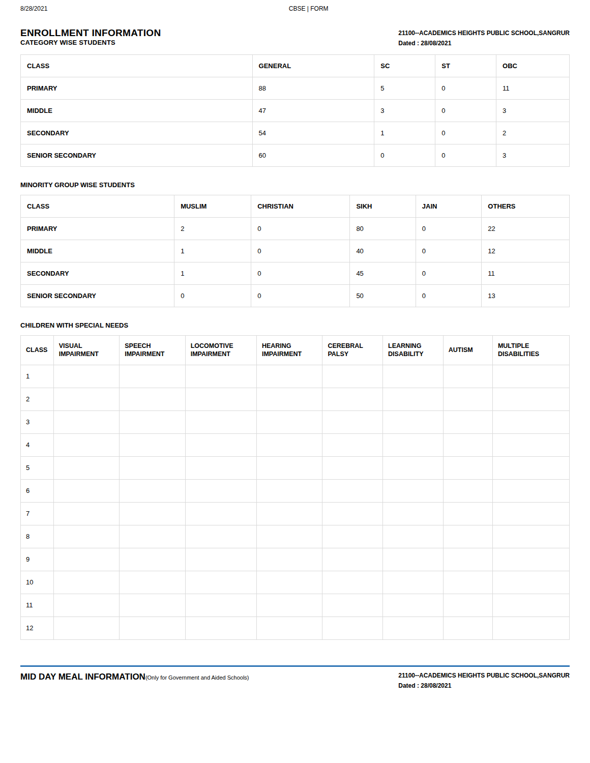8/28/2021
CBSE | FORM
ENROLLMENT INFORMATION
CATEGORY WISE STUDENTS
21100--ACADEMICS HEIGHTS PUBLIC SCHOOL,SANGRUR
Dated : 28/08/2021
| CLASS | GENERAL | SC | ST | OBC |
| --- | --- | --- | --- | --- |
| PRIMARY | 88 | 5 | 0 | 11 |
| MIDDLE | 47 | 3 | 0 | 3 |
| SECONDARY | 54 | 1 | 0 | 2 |
| SENIOR SECONDARY | 60 | 0 | 0 | 3 |
MINORITY GROUP WISE STUDENTS
| CLASS | MUSLIM | CHRISTIAN | SIKH | JAIN | OTHERS |
| --- | --- | --- | --- | --- | --- |
| PRIMARY | 2 | 0 | 80 | 0 | 22 |
| MIDDLE | 1 | 0 | 40 | 0 | 12 |
| SECONDARY | 1 | 0 | 45 | 0 | 11 |
| SENIOR SECONDARY | 0 | 0 | 50 | 0 | 13 |
CHILDREN WITH SPECIAL NEEDS
| CLASS | VISUAL IMPAIRMENT | SPEECH IMPAIRMENT | LOCOMOTIVE IMPAIRMENT | HEARING IMPAIRMENT | CEREBRAL PALSY | LEARNING DISABILITY | AUTISM | MULTIPLE DISABILITIES |
| --- | --- | --- | --- | --- | --- | --- | --- | --- |
| 1 | | | | | | | | |
| 2 | | | | | | | | |
| 3 | | | | | | | | |
| 4 | | | | | | | | |
| 5 | | | | | | | | |
| 6 | | | | | | | | |
| 7 | | | | | | | | |
| 8 | | | | | | | | |
| 9 | | | | | | | | |
| 10 | | | | | | | | |
| 11 | | | | | | | | |
| 12 | | | | | | | | |
MID DAY MEAL INFORMATION(Only for Government and Aided Schools)
21100--ACADEMICS HEIGHTS PUBLIC SCHOOL,SANGRUR
Dated : 28/08/2021